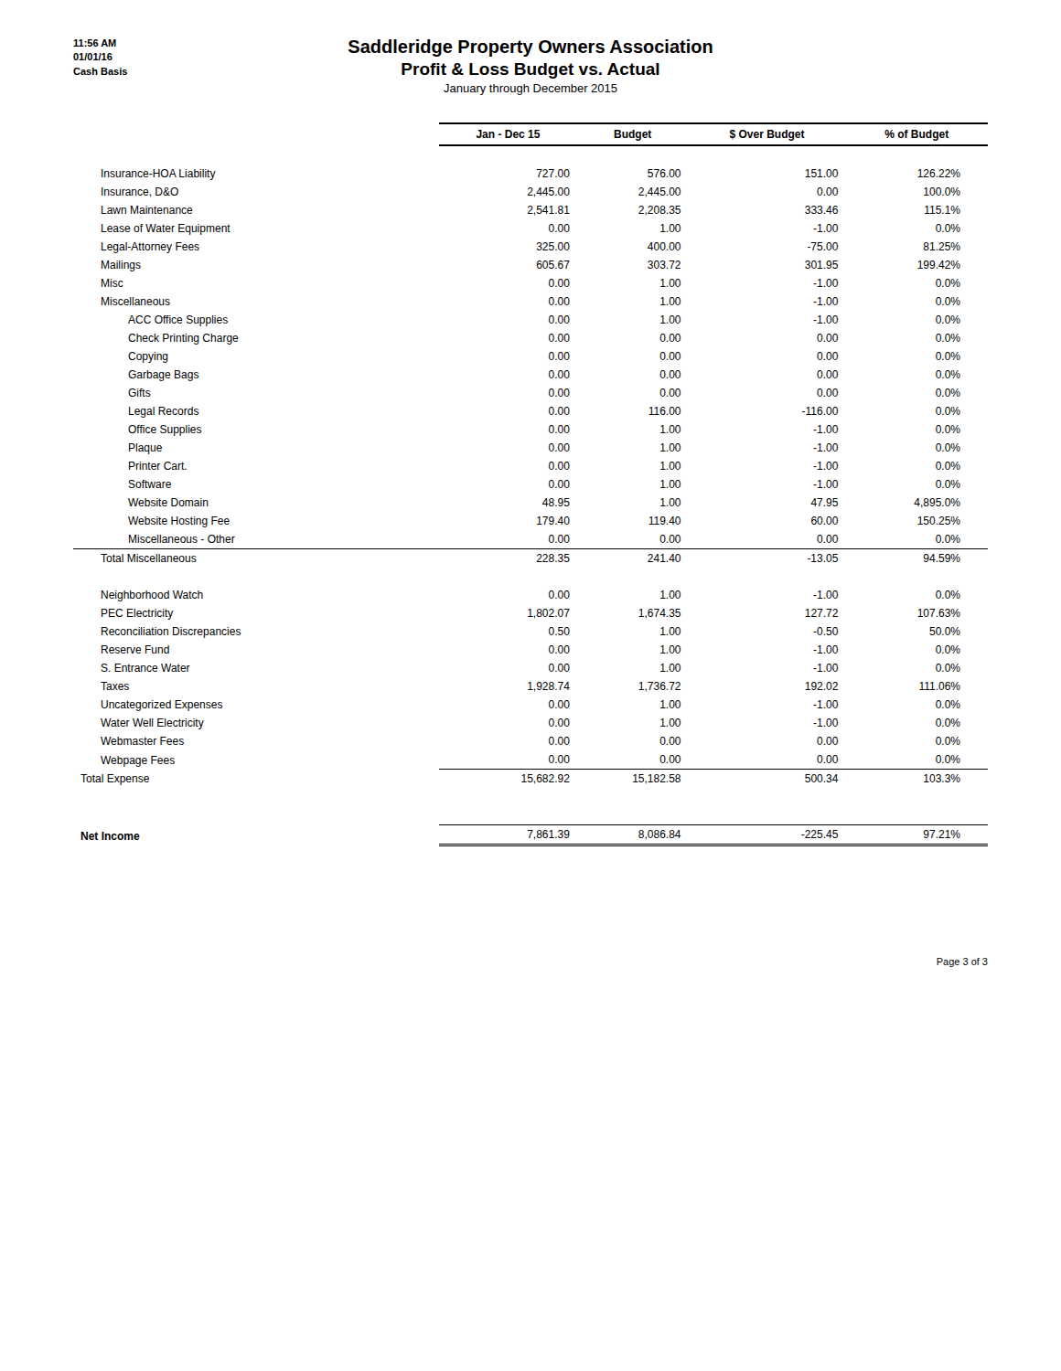11:56 AM
01/01/16
Cash Basis
Saddleridge Property Owners Association
Profit & Loss Budget vs. Actual
January through December 2015
| | Jan - Dec 15 | Budget | $ Over Budget | % of Budget |
| --- | --- | --- | --- | --- |
| Insurance-HOA Liability | 727.00 | 576.00 | 151.00 | 126.22% |
| Insurance, D&O | 2,445.00 | 2,445.00 | 0.00 | 100.0% |
| Lawn Maintenance | 2,541.81 | 2,208.35 | 333.46 | 115.1% |
| Lease of Water Equipment | 0.00 | 1.00 | -1.00 | 0.0% |
| Legal-Attorney Fees | 325.00 | 400.00 | -75.00 | 81.25% |
| Mailings | 605.67 | 303.72 | 301.95 | 199.42% |
| Misc | 0.00 | 1.00 | -1.00 | 0.0% |
| Miscellaneous | 0.00 | 1.00 | -1.00 | 0.0% |
| ACC Office Supplies | 0.00 | 1.00 | -1.00 | 0.0% |
| Check Printing Charge | 0.00 | 0.00 | 0.00 | 0.0% |
| Copying | 0.00 | 0.00 | 0.00 | 0.0% |
| Garbage Bags | 0.00 | 0.00 | 0.00 | 0.0% |
| Gifts | 0.00 | 0.00 | 0.00 | 0.0% |
| Legal Records | 0.00 | 116.00 | -116.00 | 0.0% |
| Office Supplies | 0.00 | 1.00 | -1.00 | 0.0% |
| Plaque | 0.00 | 1.00 | -1.00 | 0.0% |
| Printer Cart. | 0.00 | 1.00 | -1.00 | 0.0% |
| Software | 0.00 | 1.00 | -1.00 | 0.0% |
| Website Domain | 48.95 | 1.00 | 47.95 | 4,895.0% |
| Website Hosting Fee | 179.40 | 119.40 | 60.00 | 150.25% |
| Miscellaneous - Other | 0.00 | 0.00 | 0.00 | 0.0% |
| Total Miscellaneous | 228.35 | 241.40 | -13.05 | 94.59% |
| Neighborhood Watch | 0.00 | 1.00 | -1.00 | 0.0% |
| PEC Electricity | 1,802.07 | 1,674.35 | 127.72 | 107.63% |
| Reconciliation Discrepancies | 0.50 | 1.00 | -0.50 | 50.0% |
| Reserve Fund | 0.00 | 1.00 | -1.00 | 0.0% |
| S. Entrance Water | 0.00 | 1.00 | -1.00 | 0.0% |
| Taxes | 1,928.74 | 1,736.72 | 192.02 | 111.06% |
| Uncategorized Expenses | 0.00 | 1.00 | -1.00 | 0.0% |
| Water Well Electricity | 0.00 | 1.00 | -1.00 | 0.0% |
| Webmaster Fees | 0.00 | 0.00 | 0.00 | 0.0% |
| Webpage Fees | 0.00 | 0.00 | 0.00 | 0.0% |
| Total Expense | 15,682.92 | 15,182.58 | 500.34 | 103.3% |
| Net Income | 7,861.39 | 8,086.84 | -225.45 | 97.21% |
Page 3 of 3